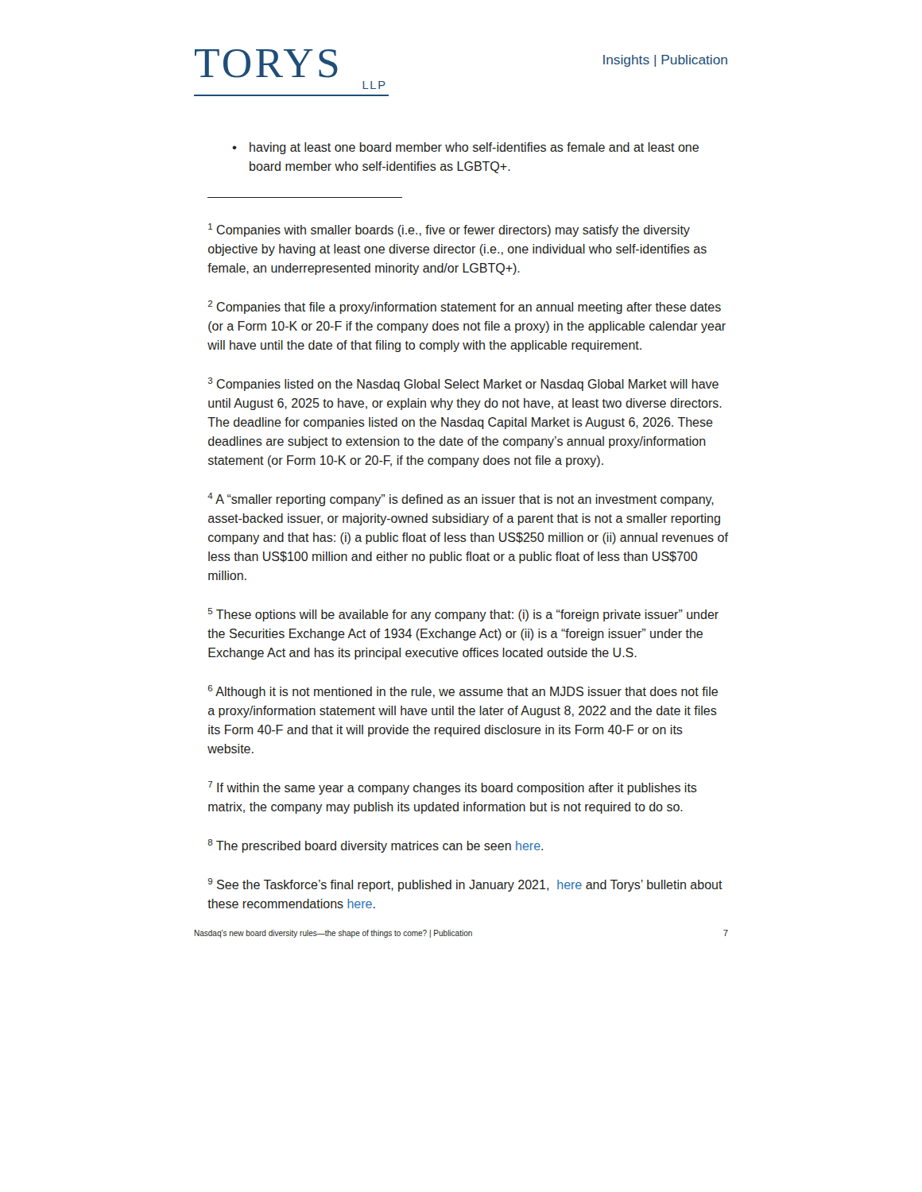TORYS
LLP
Insights | Publication
having at least one board member who self-identifies as female and at least one board member who self-identifies as LGBTQ+.
1 Companies with smaller boards (i.e., five or fewer directors) may satisfy the diversity objective by having at least one diverse director (i.e., one individual who self-identifies as female, an underrepresented minority and/or LGBTQ+).
2 Companies that file a proxy/information statement for an annual meeting after these dates (or a Form 10-K or 20-F if the company does not file a proxy) in the applicable calendar year will have until the date of that filing to comply with the applicable requirement.
3 Companies listed on the Nasdaq Global Select Market or Nasdaq Global Market will have until August 6, 2025 to have, or explain why they do not have, at least two diverse directors. The deadline for companies listed on the Nasdaq Capital Market is August 6, 2026. These deadlines are subject to extension to the date of the company’s annual proxy/information statement (or Form 10-K or 20-F, if the company does not file a proxy).
4 A “smaller reporting company” is defined as an issuer that is not an investment company, asset-backed issuer, or majority-owned subsidiary of a parent that is not a smaller reporting company and that has: (i) a public float of less than US$250 million or (ii) annual revenues of less than US$100 million and either no public float or a public float of less than US$700 million.
5 These options will be available for any company that: (i) is a “foreign private issuer” under the Securities Exchange Act of 1934 (Exchange Act) or (ii) is a “foreign issuer” under the Exchange Act and has its principal executive offices located outside the U.S.
6 Although it is not mentioned in the rule, we assume that an MJDS issuer that does not file a proxy/information statement will have until the later of August 8, 2022 and the date it files its Form 40-F and that it will provide the required disclosure in its Form 40-F or on its website.
7 If within the same year a company changes its board composition after it publishes its matrix, the company may publish its updated information but is not required to do so.
8 The prescribed board diversity matrices can be seen here.
9 See the Taskforce’s final report, published in January 2021, here and Torys’ bulletin about these recommendations here.
Nasdaq's new board diversity rules—the shape of things to come? | Publication
7